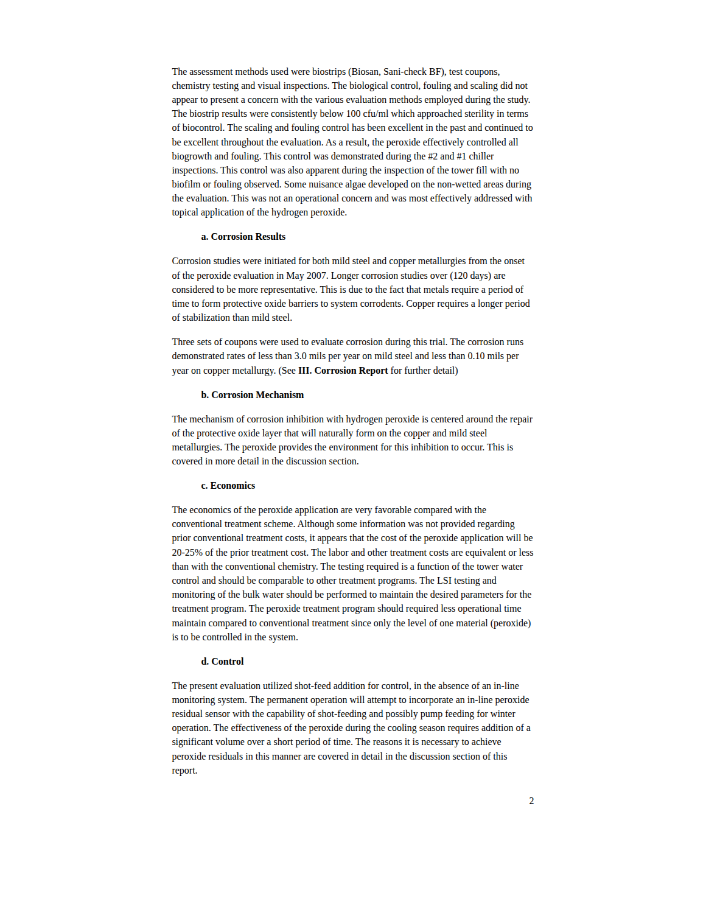The assessment methods used were biostrips (Biosan, Sani-check BF), test coupons, chemistry testing and visual inspections. The biological control, fouling and scaling did not appear to present a concern with the various evaluation methods employed during the study. The biostrip results were consistently below 100 cfu/ml which approached sterility in terms of biocontrol. The scaling and fouling control has been excellent in the past and continued to be excellent throughout the evaluation. As a result, the peroxide effectively controlled all biogrowth and fouling. This control was demonstrated during the #2 and #1 chiller inspections. This control was also apparent during the inspection of the tower fill with no biofilm or fouling observed. Some nuisance algae developed on the non-wetted areas during the evaluation. This was not an operational concern and was most effectively addressed with topical application of the hydrogen peroxide.
a. Corrosion Results
Corrosion studies were initiated for both mild steel and copper metallurgies from the onset of the peroxide evaluation in May 2007. Longer corrosion studies over (120 days) are considered to be more representative. This is due to the fact that metals require a period of time to form protective oxide barriers to system corrodents. Copper requires a longer period of stabilization than mild steel.
Three sets of coupons were used to evaluate corrosion during this trial. The corrosion runs demonstrated rates of less than 3.0 mils per year on mild steel and less than 0.10 mils per year on copper metallurgy. (See III. Corrosion Report for further detail)
b. Corrosion Mechanism
The mechanism of corrosion inhibition with hydrogen peroxide is centered around the repair of the protective oxide layer that will naturally form on the copper and mild steel metallurgies. The peroxide provides the environment for this inhibition to occur. This is covered in more detail in the discussion section.
c. Economics
The economics of the peroxide application are very favorable compared with the conventional treatment scheme. Although some information was not provided regarding prior conventional treatment costs, it appears that the cost of the peroxide application will be 20-25% of the prior treatment cost. The labor and other treatment costs are equivalent or less than with the conventional chemistry. The testing required is a function of the tower water control and should be comparable to other treatment programs. The LSI testing and monitoring of the bulk water should be performed to maintain the desired parameters for the treatment program. The peroxide treatment program should required less operational time maintain compared to conventional treatment since only the level of one material (peroxide) is to be controlled in the system.
d. Control
The present evaluation utilized shot-feed addition for control, in the absence of an in-line monitoring system. The permanent operation will attempt to incorporate an in-line peroxide residual sensor with the capability of shot-feeding and possibly pump feeding for winter operation. The effectiveness of the peroxide during the cooling season requires addition of a significant volume over a short period of time. The reasons it is necessary to achieve peroxide residuals in this manner are covered in detail in the discussion section of this report.
2